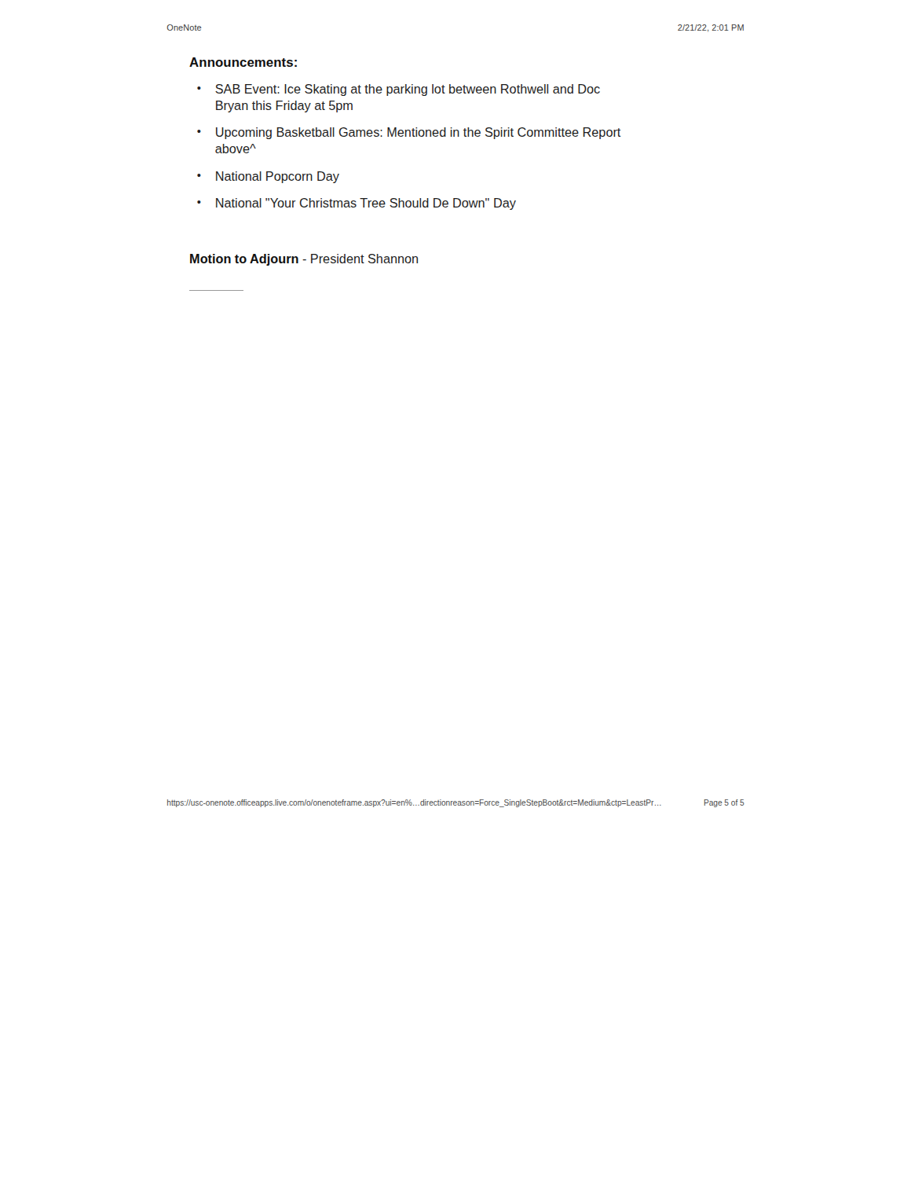OneNote
2/21/22, 2:01 PM
Announcements:
SAB Event: Ice Skating at the parking lot between Rothwell and Doc Bryan this Friday at 5pm
Upcoming Basketball Games: Mentioned in the Spirit Committee Report above^
National Popcorn Day
National "Your Christmas Tree Should De Down" Day
Motion to Adjourn - President Shannon
https://usc-onenote.officeapps.live.com/o/onenoteframe.aspx?ui=en%…directionreason=Force_SingleStepBoot&rct=Medium&ctp=LeastProtected
Page 5 of 5